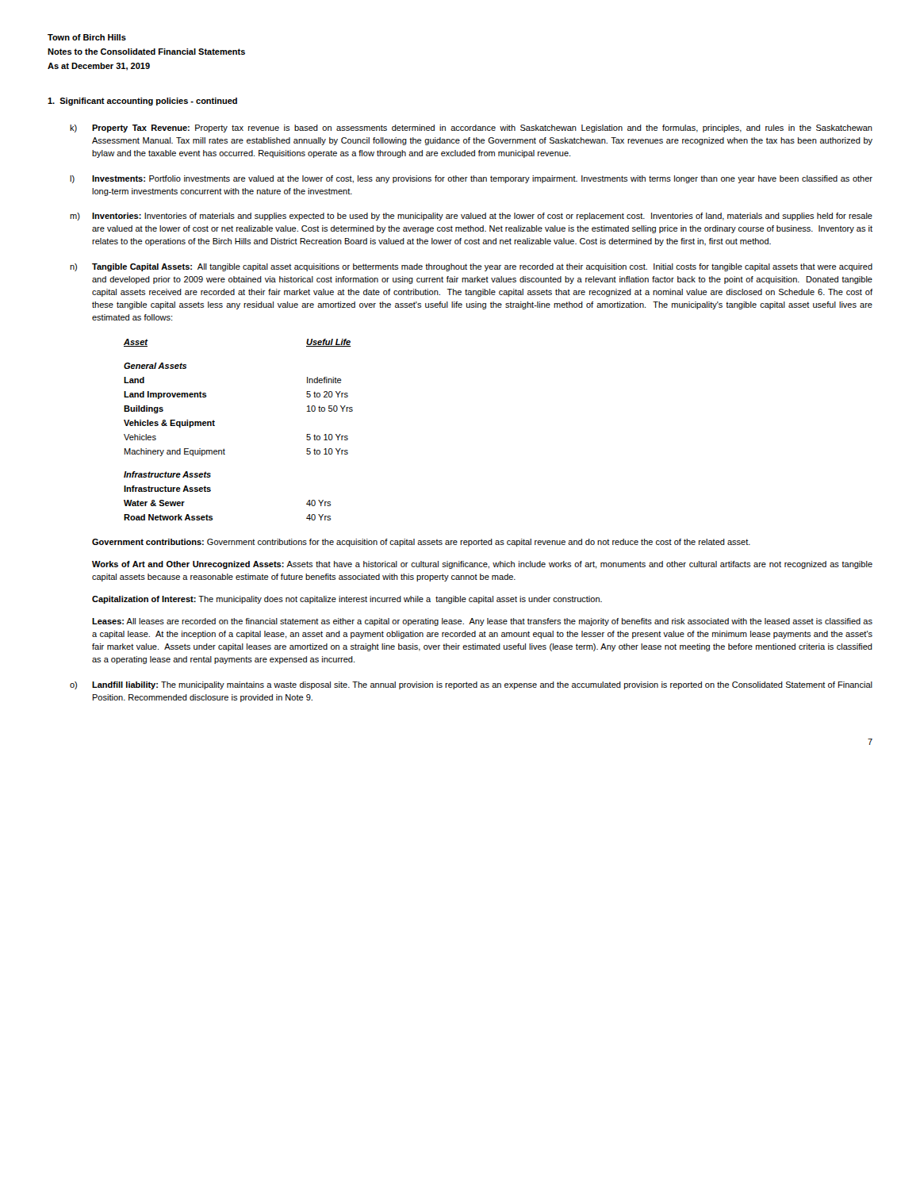Town of Birch Hills
Notes to the Consolidated Financial Statements
As at December 31, 2019
1. Significant accounting policies - continued
k)
Property Tax Revenue: Property tax revenue is based on assessments determined in accordance with Saskatchewan Legislation and the formulas, principles, and rules in the Saskatchewan Assessment Manual. Tax mill rates are established annually by Council following the guidance of the Government of Saskatchewan. Tax revenues are recognized when the tax has been authorized by bylaw and the taxable event has occurred. Requisitions operate as a flow through and are excluded from municipal revenue.
l)
Investments: Portfolio investments are valued at the lower of cost, less any provisions for other than temporary impairment. Investments with terms longer than one year have been classified as other long-term investments concurrent with the nature of the investment.
m)
Inventories: Inventories of materials and supplies expected to be used by the municipality are valued at the lower of cost or replacement cost. Inventories of land, materials and supplies held for resale are valued at the lower of cost or net realizable value. Cost is determined by the average cost method. Net realizable value is the estimated selling price in the ordinary course of business. Inventory as it relates to the operations of the Birch Hills and District Recreation Board is valued at the lower of cost and net realizable value. Cost is determined by the first in, first out method.
n)
Tangible Capital Assets: All tangible capital asset acquisitions or betterments made throughout the year are recorded at their acquisition cost. Initial costs for tangible capital assets that were acquired and developed prior to 2009 were obtained via historical cost information or using current fair market values discounted by a relevant inflation factor back to the point of acquisition. Donated tangible capital assets received are recorded at their fair market value at the date of contribution. The tangible capital assets that are recognized at a nominal value are disclosed on Schedule 6. The cost of these tangible capital assets less any residual value are amortized over the asset's useful life using the straight-line method of amortization. The municipality's tangible capital asset useful lives are estimated as follows:
| Asset | Useful Life |
| General Assets | |
| Land | Indefinite |
| Land Improvements | 5 to 20 Yrs |
| Buildings | 10 to 50 Yrs |
| Vehicles & Equipment | |
| Vehicles | 5 to 10 Yrs |
| Machinery and Equipment | 5 to 10 Yrs |
| Infrastructure Assets | |
| Infrastructure Assets | |
| Water & Sewer | 40 Yrs |
| Road Network Assets | 40 Yrs |
Government contributions: Government contributions for the acquisition of capital assets are reported as capital revenue and do not reduce the cost of the related asset.
Works of Art and Other Unrecognized Assets: Assets that have a historical or cultural significance, which include works of art, monuments and other cultural artifacts are not recognized as tangible capital assets because a reasonable estimate of future benefits associated with this property cannot be made.
Capitalization of Interest: The municipality does not capitalize interest incurred while a tangible capital asset is under construction.
Leases: All leases are recorded on the financial statement as either a capital or operating lease. Any lease that transfers the majority of benefits and risk associated with the leased asset is classified as a capital lease. At the inception of a capital lease, an asset and a payment obligation are recorded at an amount equal to the lesser of the present value of the minimum lease payments and the asset's fair market value. Assets under capital leases are amortized on a straight line basis, over their estimated useful lives (lease term). Any other lease not meeting the before mentioned criteria is classified as a operating lease and rental payments are expensed as incurred.
o)
Landfill liability: The municipality maintains a waste disposal site. The annual provision is reported as an expense and the accumulated provision is reported on the Consolidated Statement of Financial Position. Recommended disclosure is provided in Note 9.
7